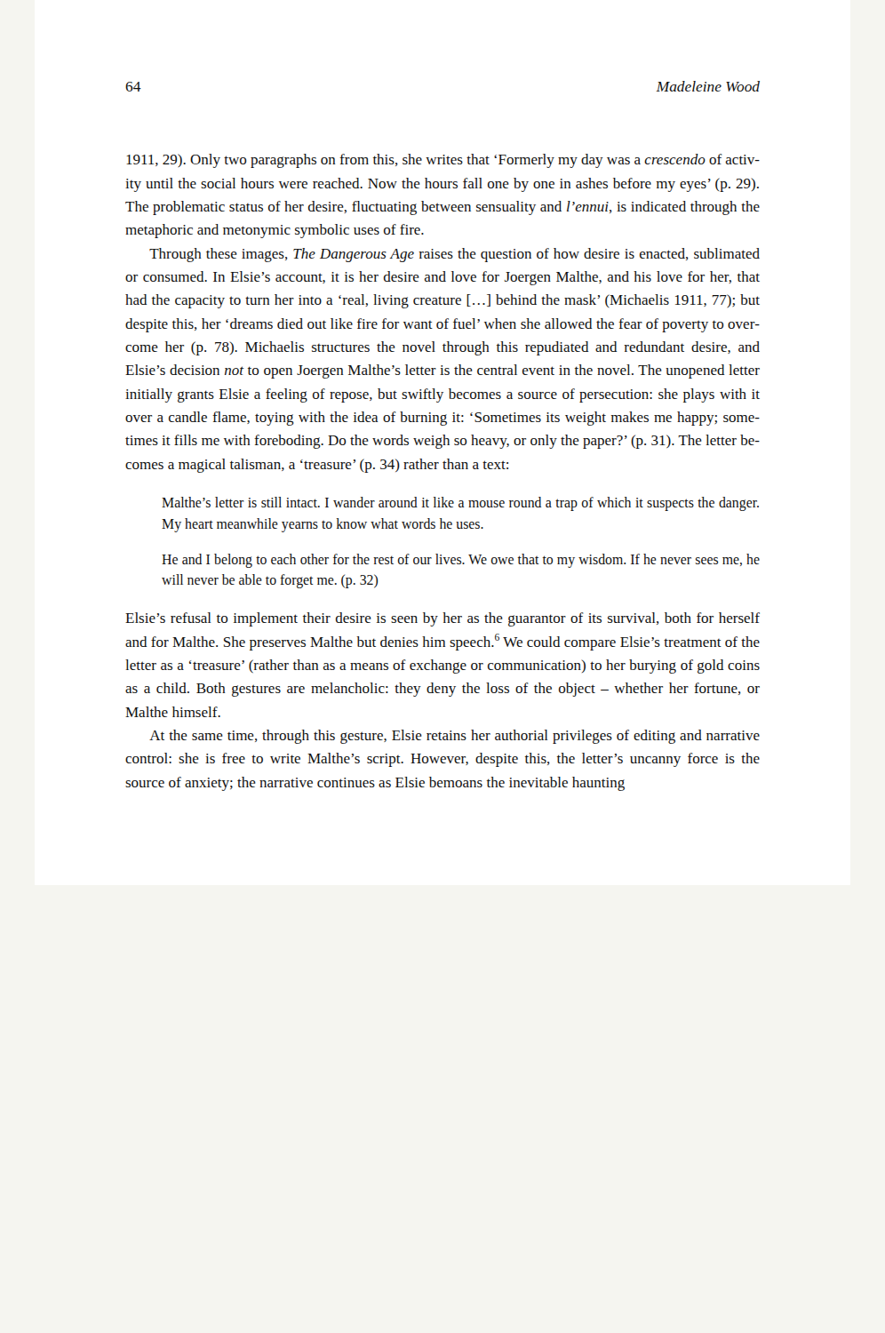64 Madeleine Wood
1911, 29). Only two paragraphs on from this, she writes that ‘Formerly my day was a crescendo of activity until the social hours were reached. Now the hours fall one by one in ashes before my eyes’ (p. 29). The problematic status of her desire, fluctuating between sensuality and l’ennui, is indicated through the metaphoric and metonymic symbolic uses of fire.
Through these images, The Dangerous Age raises the question of how desire is enacted, sublimated or consumed. In Elsie’s account, it is her desire and love for Joergen Malthe, and his love for her, that had the capacity to turn her into a ‘real, living creature […] behind the mask’ (Michaelis 1911, 77); but despite this, her ‘dreams died out like fire for want of fuel’ when she allowed the fear of poverty to overcome her (p. 78). Michaelis structures the novel through this repudiated and redundant desire, and Elsie’s decision not to open Joergen Malthe’s letter is the central event in the novel. The unopened letter initially grants Elsie a feeling of repose, but swiftly becomes a source of persecution: she plays with it over a candle flame, toying with the idea of burning it: ‘Sometimes its weight makes me happy; sometimes it fills me with foreboding. Do the words weigh so heavy, or only the paper?’ (p. 31). The letter becomes a magical talisman, a ‘treasure’ (p. 34) rather than a text:
Malthe’s letter is still intact. I wander around it like a mouse round a trap of which it suspects the danger. My heart meanwhile yearns to know what words he uses.
He and I belong to each other for the rest of our lives. We owe that to my wisdom. If he never sees me, he will never be able to forget me. (p. 32)
Elsie’s refusal to implement their desire is seen by her as the guarantor of its survival, both for herself and for Malthe. She preserves Malthe but denies him speech.6 We could compare Elsie’s treatment of the letter as a ‘treasure’ (rather than as a means of exchange or communication) to her burying of gold coins as a child. Both gestures are melancholic: they deny the loss of the object – whether her fortune, or Malthe himself.
At the same time, through this gesture, Elsie retains her authorial privileges of editing and narrative control: she is free to write Malthe’s script. However, despite this, the letter’s uncanny force is the source of anxiety; the narrative continues as Elsie bemoans the inevitable haunting